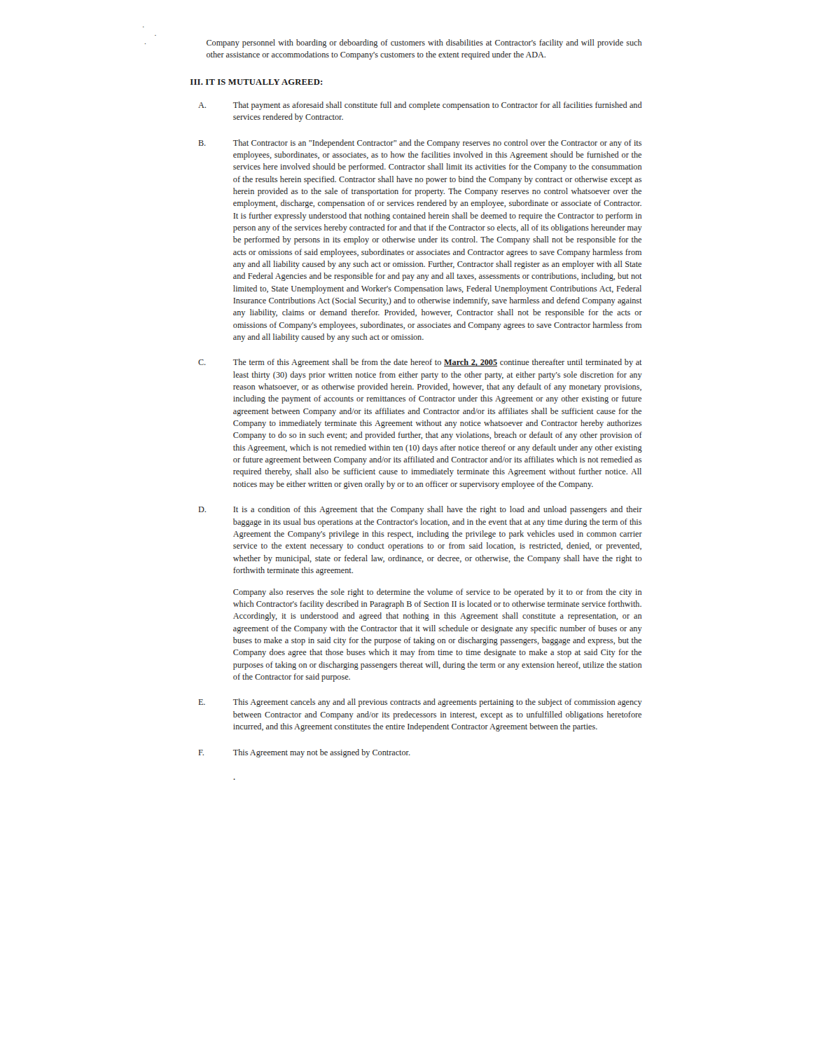. . .
Company personnel with boarding or deboarding of customers with disabilities at Contractor's facility and will provide such other assistance or accommodations to Company's customers to the extent required under the ADA.
III. IT IS MUTUALLY AGREED:
A. That payment as aforesaid shall constitute full and complete compensation to Contractor for all facilities furnished and services rendered by Contractor.
B. That Contractor is an "Independent Contractor" and the Company reserves no control over the Contractor or any of its employees, subordinates, or associates, as to how the facilities involved in this Agreement should be furnished or the services here involved should be performed. Contractor shall limit its activities for the Company to the consummation of the results herein specified. Contractor shall have no power to bind the Company by contract or otherwise except as herein provided as to the sale of transportation for property. The Company reserves no control whatsoever over the employment, discharge, compensation of or services rendered by an employee, subordinate or associate of Contractor. It is further expressly understood that nothing contained herein shall be deemed to require the Contractor to perform in person any of the services hereby contracted for and that if the Contractor so elects, all of its obligations hereunder may be performed by persons in its employ or otherwise under its control. The Company shall not be responsible for the acts or omissions of said employees, subordinates or associates and Contractor agrees to save Company harmless from any and all liability caused by any such act or omission. Further, Contractor shall register as an employer with all State and Federal Agencies and be responsible for and pay any and all taxes, assessments or contributions, including, but not limited to, State Unemployment and Worker's Compensation laws, Federal Unemployment Contributions Act, Federal Insurance Contributions Act (Social Security,) and to otherwise indemnify, save harmless and defend Company against any liability, claims or demand therefor. Provided, however, Contractor shall not be responsible for the acts or omissions of Company's employees, subordinates, or associates and Company agrees to save Contractor harmless from any and all liability caused by any such act or omission.
C. The term of this Agreement shall be from the date hereof to March 2, 2005 continue thereafter until terminated by at least thirty (30) days prior written notice from either party to the other party, at either party's sole discretion for any reason whatsoever, or as otherwise provided herein. Provided, however, that any default of any monetary provisions, including the payment of accounts or remittances of Contractor under this Agreement or any other existing or future agreement between Company and/or its affiliates and Contractor and/or its affiliates shall be sufficient cause for the Company to immediately terminate this Agreement without any notice whatsoever and Contractor hereby authorizes Company to do so in such event; and provided further, that any violations, breach or default of any other provision of this Agreement, which is not remedied within ten (10) days after notice thereof or any default under any other existing or future agreement between Company and/or its affiliated and Contractor and/or its affiliates which is not remedied as required thereby, shall also be sufficient cause to immediately terminate this Agreement without further notice. All notices may be either written or given orally by or to an officer or supervisory employee of the Company.
D.
It is a condition of this Agreement that the Company shall have the right to load and unload passengers and their baggage in its usual bus operations at the Contractor's location, and in the event that at any time during the term of this Agreement the Company's privilege in this respect, including the privilege to park vehicles used in common carrier service to the extent necessary to conduct operations to or from said location, is restricted, denied, or prevented, whether by municipal, state or federal law, ordinance, or decree, or otherwise, the Company shall have the right to forthwith terminate this agreement.
Company also reserves the sole right to determine the volume of service to be operated by it to or from the city in which Contractor's facility described in Paragraph B of Section II is located or to otherwise terminate service forthwith. Accordingly, it is understood and agreed that nothing in this Agreement shall constitute a representation, or an agreement of the Company with the Contractor that it will schedule or designate any specific number of buses or any buses to make a stop in said city for the purpose of taking on or discharging passengers, baggage and express, but the Company does agree that those buses which it may from time to time designate to make a stop at said City for the purposes of taking on or discharging passengers thereat will, during the term or any extension hereof, utilize the station of the Contractor for said purpose.
E. This Agreement cancels any and all previous contracts and agreements pertaining to the subject of commission agency between Contractor and Company and/or its predecessors in interest, except as to unfulfilled obligations heretofore incurred, and this Agreement constitutes the entire Independent Contractor Agreement between the parties.
F. This Agreement may not be assigned by Contractor.
.